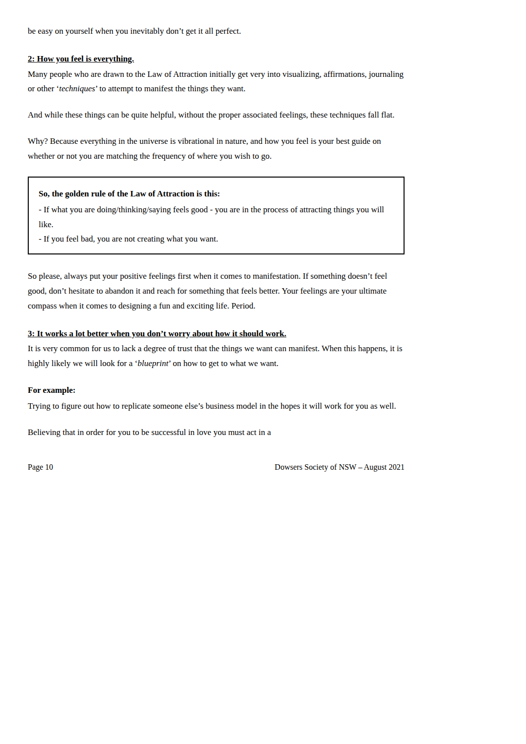be easy on yourself when you inevitably don’t get it all perfect.
2: How you feel is everything.
Many people who are drawn to the Law of Attraction initially get very into visualizing, affirmations, journaling or other ‘techniques’ to attempt to manifest the things they want.
And while these things can be quite helpful, without the proper associated feelings, these techniques fall flat.
Why? Because everything in the universe is vibrational in nature, and how you feel is your best guide on whether or not you are matching the frequency of where you wish to go.
So, the golden rule of the Law of Attraction is this:
- If what you are doing/thinking/saying feels good - you are in the process of attracting things you will like.
- If you feel bad, you are not creating what you want.
So please, always put your positive feelings first when it comes to manifestation. If something doesn’t feel good, don’t hesitate to abandon it and reach for something that feels better. Your feelings are your ultimate compass when it comes to designing a fun and exciting life. Period.
3: It works a lot better when you don’t worry about how it should work.
It is very common for us to lack a degree of trust that the things we want can manifest. When this happens, it is highly likely we will look for a ‘blueprint’ on how to get to what we want.
For example:
Trying to figure out how to replicate someone else’s business model in the hopes it will work for you as well.
Believing that in order for you to be successful in love you must act in a
Page 10 Dowsers Society of NSW – August 2021